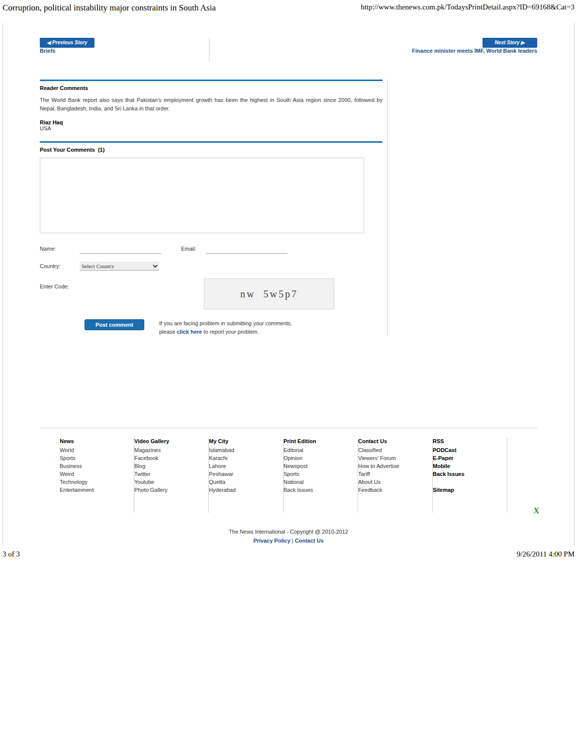Corruption, political instability major constraints in South Asia
http://www.thenews.com.pk/TodaysPrintDetail.aspx?ID=69168&Cat=3
◀ Previous Story
Briefs
Next Story ▶
Finance minister meets IMF, World Bank leaders
Reader Comments
The World Bank report also says that Pakistan's employment growth has been the highest in South Asia region since 2000, followed by Nepal, Bangladesh, India, and Sri Lanka in that order.
Riaz Haq
USA
Post Your Comments (1)
Name: Email:
Country: Select Country
Enter Code:
nw 5w5p7
Post comment
If you are facing problem in submitting your comments, please click here to report your problem.
News
World
Sports
Business
Weird
Technology
Entertainment
Video Gallery
Magazines
Facebook
Blog
Twitter
Youtube
Photo Gallery
My City
Islamabad
Karachi
Lahore
Peshawar
Quetta
Hyderabad
Print Edition
Editorial
Opinion
Newspost
Sports
National
Back Issues
Contact Us
Classified
Viewers' Forum
How to Advertise
Tariff
About Us
Feedback
RSS
PODCast
E-Paper
Mobile
Back Issues
Sitemap
The News International - Copyright @ 2010-2012
Privacy Policy | Contact Us
X
3 of 3
9/26/2011 4:00 PM